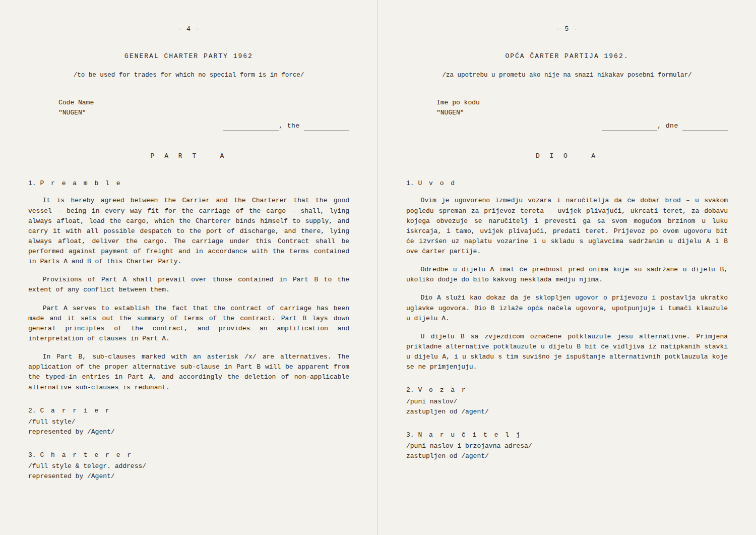- 4 -
GENERAL CHARTER PARTY 1962
/to be used for trades for which no special form is in force/
Code Name "NUGEN"
, the
P A R T A
P r e a m b l e
It is hereby agreed between the Carrier and the Charterer that the good vessel – being in every way fit for the carriage of the cargo – shall, lying always afloat, load the cargo, which the Charterer binds himself to supply, and carry it with all possible despatch to the port of discharge, and there, lying always afloat, deliver the cargo. The carriage under this Contract shall be performed against payment of freight and in accordance with the terms contained in Parts A and B of this Charter Party.
Provisions of Part A shall prevail over those contained in Part B to the extent of any conflict between them.
Part A serves to establish the fact that the contract of carriage has been made and it sets out the summary of terms of the contract. Part B lays down general principles of the contract, and provides an amplification and interpretation of clauses in Part A.
In Part B, sub-clauses marked with an asterisk /x/ are alternatives. The application of the proper alternative sub-clause in Part B will be apparent from the typed-in entries in Part A, and accordingly the deletion of non-applicable alternative sub-clauses is redunant.
C a r r i e r
/full style/
represented by /Agent/
C h a r t e r e r
/full style & telegr. address/
represented by /Agent/
- 5 -
OPĆA ČARTER PARTIJA 1962.
/za upotrebu u prometu ako nije na snazi nikakav posebni formular/
Ime po kodu "NUGEN"
, dne
D I O A
U v o d
Ovim je ugovoreno izmedju vozara i naručitelja da će dobar brod – u svakom pogledu spreman za prijevoz tereta – uvijek plivajući, ukrcati teret, za dobavu kojega obvezuje se naručitelj i prevesti ga sa svom mogućom brzinom u luku iskrcaja, i tamo, uvijek plivajući, predati teret. Prijevoz po ovom ugovoru bit će izvršen uz naplatu vozarine i u skladu s uglavcima sadržanim u dijelu A i B ove čarter partije.
Odredbe u dijelu A imat će prednost pred onima koje su sadržane u dijelu B, ukoliko dodje do bilo kakvog nesklada medju njima.
Dio A služi kao dokaz da je sklopljen ugovor o prijevozu i postavlja ukratko uglavke ugovora. Dio B izlaže opća načela ugovora, upotpunjuje i tumači klauzule u dijelu A.
U dijelu B sa zvjezdicom označene potklauzule jesu alternativne. Primjena prikladne alternative potklauzule u dijelu B bit će vidljiva iz natipkanih stavki u dijelu A, i u skladu s tim suvišno je ispuštanje alternativnih potklauzula koje se ne primjenjuju.
V o z a r
/puni naslov/
zastupljen od /agent/
N a r u č i t e l j
/puni naslov i brzojavna adresa/
zastupljen od /agent/